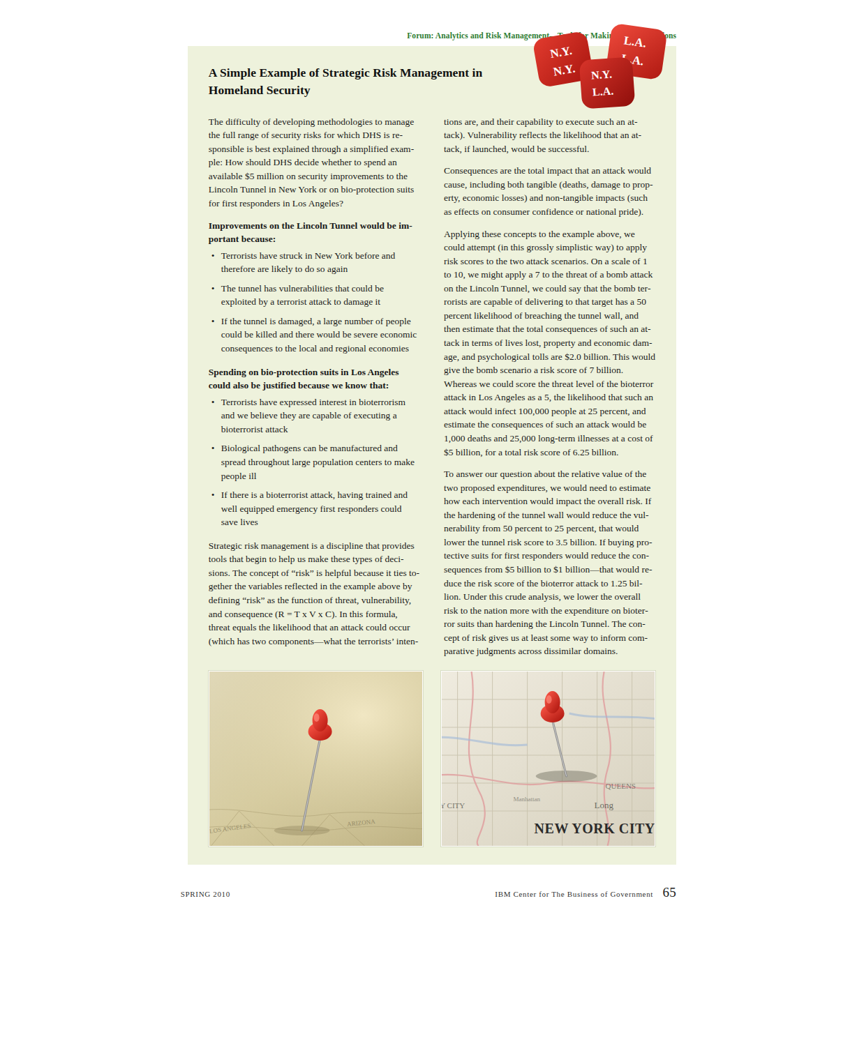Forum: Analytics and Risk Management—Tools for Making Better Decisions
N.Y. N.Y. L.A. L.A. N.Y. L.A.
A Simple Example of Strategic Risk Management in Homeland Security
The difficulty of developing methodologies to manage the full range of security risks for which DHS is responsible is best explained through a simplified example: How should DHS decide whether to spend an available $5 million on security improvements to the Lincoln Tunnel in New York or on bio-protection suits for first responders in Los Angeles?
Improvements on the Lincoln Tunnel would be important because:
Terrorists have struck in New York before and therefore are likely to do so again
The tunnel has vulnerabilities that could be exploited by a terrorist attack to damage it
If the tunnel is damaged, a large number of people could be killed and there would be severe economic consequences to the local and regional economies
Spending on bio-protection suits in Los Angeles could also be justified because we know that:
Terrorists have expressed interest in bioterrorism and we believe they are capable of executing a bioterrorist attack
Biological pathogens can be manufactured and spread throughout large population centers to make people ill
If there is a bioterrorist attack, having trained and well equipped emergency first responders could save lives
Strategic risk management is a discipline that provides tools that begin to help us make these types of decisions. The concept of “risk” is helpful because it ties together the variables reflected in the example above by defining “risk” as the function of threat, vulnerability, and consequence (R = T x V x C). In this formula, threat equals the likelihood that an attack could occur (which has two components—what the terrorists’ intentions are, and their capability to execute such an attack). Vulnerability reflects the likelihood that an attack, if launched, would be successful.
Consequences are the total impact that an attack would cause, including both tangible (deaths, damage to property, economic losses) and non-tangible impacts (such as effects on consumer confidence or national pride).
Applying these concepts to the example above, we could attempt (in this grossly simplistic way) to apply risk scores to the two attack scenarios. On a scale of 1 to 10, we might apply a 7 to the threat of a bomb attack on the Lincoln Tunnel, we could say that the bomb terrorists are capable of delivering to that target has a 50 percent likelihood of breaching the tunnel wall, and then estimate that the total consequences of such an attack in terms of lives lost, property and economic damage, and psychological tolls are $2.0 billion. This would give the bomb scenario a risk score of 7 billion. Whereas we could score the threat level of the bioterror attack in Los Angeles as a 5, the likelihood that such an attack would infect 100,000 people at 25 percent, and estimate the consequences of such an attack would be 1,000 deaths and 25,000 long-term illnesses at a cost of $5 billion, for a total risk score of 6.25 billion.
To answer our question about the relative value of the two proposed expenditures, we would need to estimate how each intervention would impact the overall risk. If the hardening of the tunnel wall would reduce the vulnerability from 50 percent to 25 percent, that would lower the tunnel risk score to 3.5 billion. If buying protective suits for first responders would reduce the consequences from $5 billion to $1 billion—that would reduce the risk score of the bioterror attack to 1.25 billion. Under this crude analysis, we lower the overall risk to the nation more with the expenditure on bioterror suits than hardening the Lincoln Tunnel. The concept of risk gives us at least some way to inform comparative judgments across dissimilar domains.
LOS ANGELES ARIZONA
EY CITY Long QUEENS Manhattan NEW YORK CITY
Spring 2010
IBM Center for The Business of Government 65